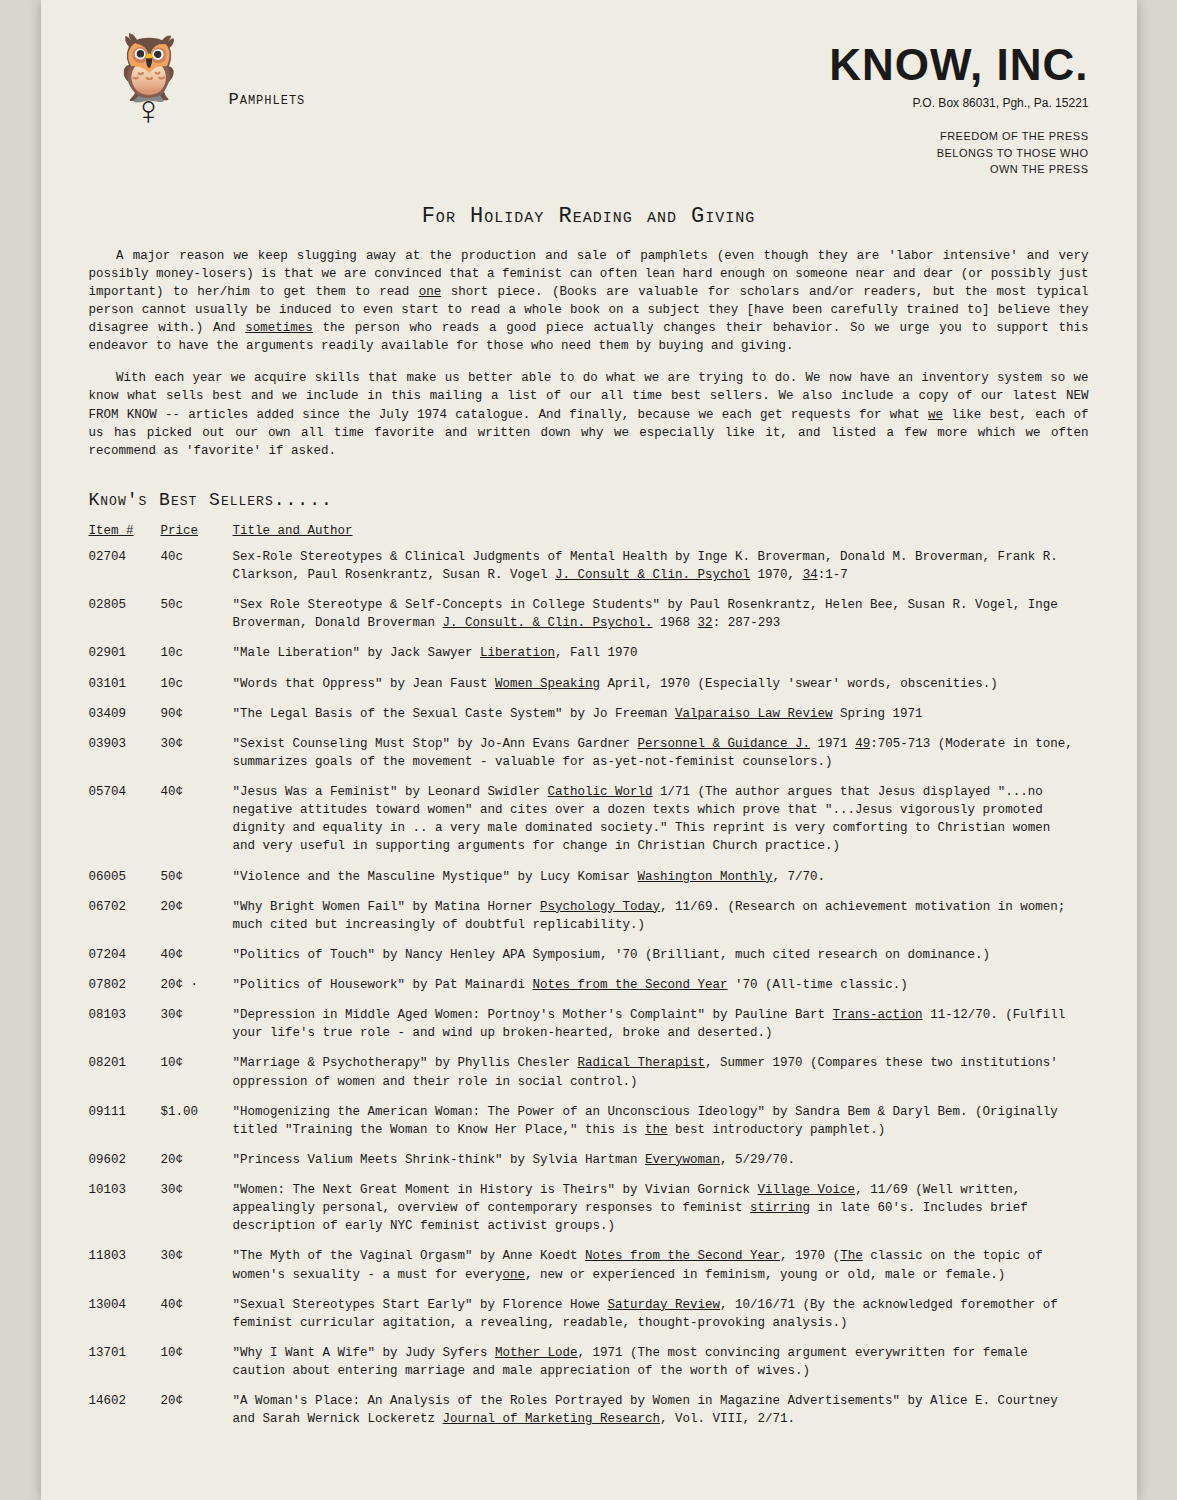🦉 ♀
Pamphlets
KNOW, INC.
P.O. Box 86031, Pgh., Pa. 15221
Freedom of the press
belongs to those who
own the press
For Holiday Reading and Giving
A major reason we keep slugging away at the production and sale of pamphlets (even though they are 'labor intensive' and very possibly money-losers) is that we are convinced that a feminist can often lean hard enough on someone near and dear (or possibly just important) to her/him to get them to read one short piece. (Books are valuable for scholars and/or readers, but the most typical person cannot usually be induced to even start to read a whole book on a subject they [have been carefully trained to] believe they disagree with.) And sometimes the person who reads a good piece actually changes their behavior. So we urge you to support this endeavor to have the arguments readily available for those who need them by buying and giving.
With each year we acquire skills that make us better able to do what we are trying to do. We now have an inventory system so we know what sells best and we include in this mailing a list of our all time best sellers. We also include a copy of our latest NEW FROM KNOW -- articles added since the July 1974 catalogue. And finally, because we each get requests for what we like best, each of us has picked out our own all time favorite and written down why we especially like it, and listed a few more which we often recommend as 'favorite' if asked.
Know's Best Sellers.....
| Item # | Price | Title and Author |
| --- | --- | --- |
| 02704 | 40c | Sex-Role Stereotypes & Clinical Judgments of Mental Health by Inge K. Broverman, Donald M. Broverman, Frank R. Clarkson, Paul Rosenkrantz, Susan R. Vogel J. Consult & Clin. Psychol 1970, 34 :1-7 |
| 02805 | 50c | "Sex Role Stereotype & Self-Concepts in College Students" by Paul Rosenkrantz, Helen Bee, Susan R. Vogel, Inge Broverman, Donald Broverman J. Consult. & Clin. Psychol. 1968 32 : 287-293 |
| 02901 | 10c | "Male Liberation" by Jack Sawyer Liberation , Fall 1970 |
| 03101 | 10c | "Words that Oppress" by Jean Faust Women Speaking April, 1970 (Especially 'swear' words, obscenities.) |
| 03409 | 90¢ | "The Legal Basis of the Sexual Caste System" by Jo Freeman Valparaiso Law Review Spring 1971 |
| 03903 | 30¢ | "Sexist Counseling Must Stop" by Jo-Ann Evans Gardner Personnel & Guidance J. 1971 49 :705-713 (Moderate in tone, summarizes goals of the movement - valuable for as-yet-not-feminist counselors.) |
| 05704 | 40¢ | "Jesus Was a Feminist" by Leonard Swidler Catholic World 1/71 (The author argues that Jesus displayed "...no negative attitudes toward women" and cites over a dozen texts which prove that "...Jesus vigorously promoted dignity and equality in .. a very male dominated society." This reprint is very comforting to Christian women and very useful in supporting arguments for change in Christian Church practice.) |
| 06005 | 50¢ | "Violence and the Masculine Mystique" by Lucy Komisar Washington Monthly , 7/70. |
| 06702 | 20¢ | "Why Bright Women Fail" by Matina Horner Psychology Today , 11/69. (Research on achievement motivation in women; much cited but increasingly of doubtful replicability.) |
| 07204 | 40¢ | "Politics of Touch" by Nancy Henley APA Symposium, '70 (Brilliant, much cited research on dominance.) |
| 07802 | 20¢ · | "Politics of Housework" by Pat Mainardi Notes from the Second Year '70 (All-time classic.) |
| 08103 | 30¢ | "Depression in Middle Aged Women: Portnoy's Mother's Complaint" by Pauline Bart Trans-action 11-12/70. (Fulfill your life's true role - and wind up broken-hearted, broke and deserted.) |
| 08201 | 10¢ | "Marriage & Psychotherapy" by Phyllis Chesler Radical Therapist , Summer 1970 (Compares these two institutions' oppression of women and their role in social control.) |
| 09111 | $1.00 | "Homogenizing the American Woman: The Power of an Unconscious Ideology" by Sandra Bem & Daryl Bem. (Originally titled "Training the Woman to Know Her Place," this is the best introductory pamphlet.) |
| 09602 | 20¢ | "Princess Valium Meets Shrink-think" by Sylvia Hartman Everywoman , 5/29/70. |
| 10103 | 30¢ | "Women: The Next Great Moment in History is Theirs" by Vivian Gornick Village Voice , 11/69 (Well written, appealingly personal, overview of contemporary responses to feminist stirring in late 60's. Includes brief description of early NYC feminist activist groups.) |
| 11803 | 30¢ | "The Myth of the Vaginal Orgasm" by Anne Koedt Notes from the Second Year , 1970 ( The classic on the topic of women's sexuality - a must for every one , new or experienced in feminism, young or old, male or female.) |
| 13004 | 40¢ | "Sexual Stereotypes Start Early" by Florence Howe Saturday Review , 10/16/71 (By the acknowledged foremother of feminist curricular agitation, a revealing, readable, thought-provoking analysis.) |
| 13701 | 10¢ | "Why I Want A Wife" by Judy Syfers Mother Lode , 1971 (The most convincing argument everywritten for female caution about entering marriage and male appreciation of the worth of wives.) |
| 14602 | 20¢ | "A Woman's Place: An Analysis of the Roles Portrayed by Women in Magazine Advertisements" by Alice E. Courtney and Sarah Wernick Lockeretz Journal of Marketing Research , Vol. VIII, 2/71. |